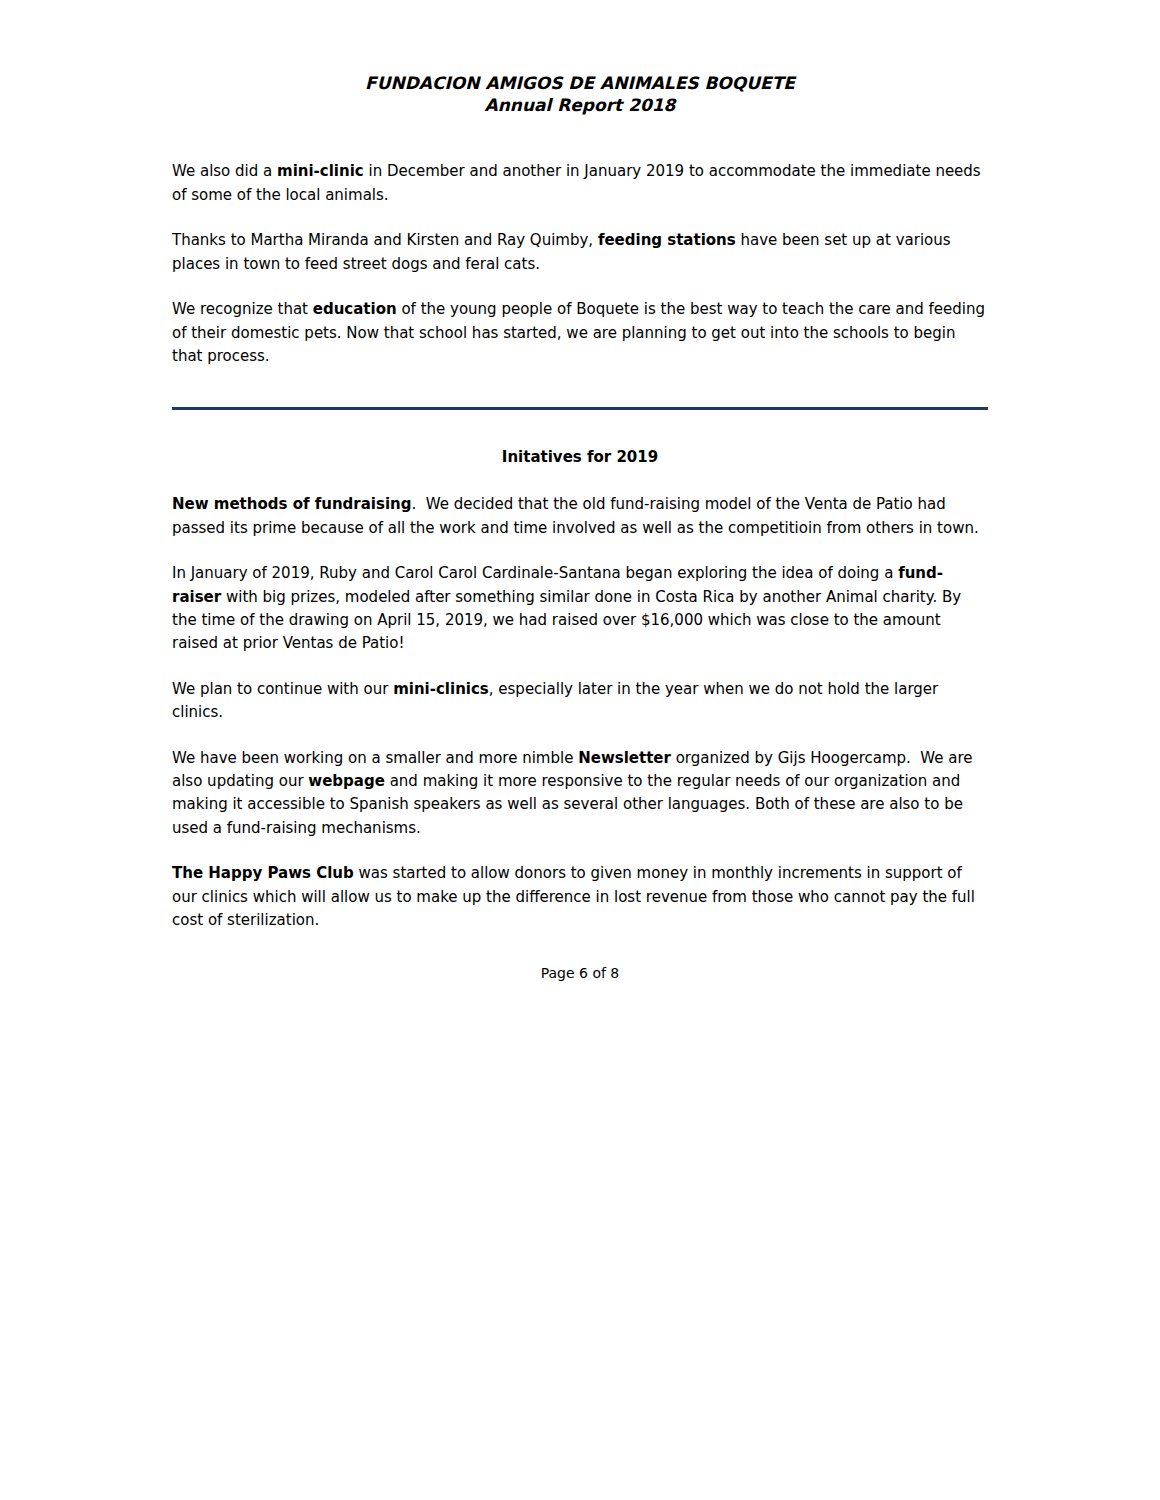FUNDACION AMIGOS DE ANIMALES BOQUETE
Annual Report 2018
We also did a mini-clinic in December and another in January 2019 to accommodate the immediate needs of some of the local animals.
Thanks to Martha Miranda and Kirsten and Ray Quimby, feeding stations have been set up at various places in town to feed street dogs and feral cats.
We recognize that education of the young people of Boquete is the best way to teach the care and feeding of their domestic pets. Now that school has started, we are planning to get out into the schools to begin that process.
Initatives for 2019
New methods of fundraising. We decided that the old fund-raising model of the Venta de Patio had passed its prime because of all the work and time involved as well as the competitioin from others in town.
In January of 2019, Ruby and Carol Carol Cardinale-Santana began exploring the idea of doing a fund-raiser with big prizes, modeled after something similar done in Costa Rica by another Animal charity. By the time of the drawing on April 15, 2019, we had raised over $16,000 which was close to the amount raised at prior Ventas de Patio!
We plan to continue with our mini-clinics, especially later in the year when we do not hold the larger clinics.
We have been working on a smaller and more nimble Newsletter organized by Gijs Hoogercamp. We are also updating our webpage and making it more responsive to the regular needs of our organization and making it accessible to Spanish speakers as well as several other languages. Both of these are also to be used a fund-raising mechanisms.
The Happy Paws Club was started to allow donors to given money in monthly increments in support of our clinics which will allow us to make up the difference in lost revenue from those who cannot pay the full cost of sterilization.
Page 6 of 8